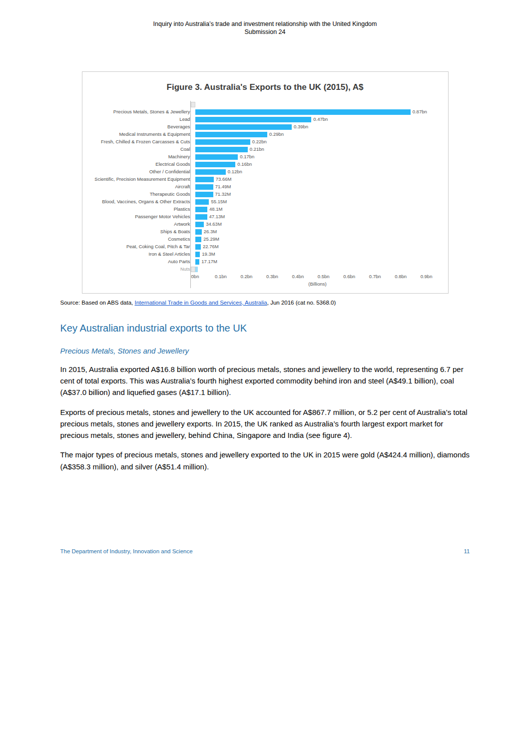Inquiry into Australia’s trade and investment relationship with the United Kingdom
Submission 24
Figure 3. Australia's Exports to the UK (2015), A$
| Precious Metals, Stones & Jewellery | | 0.87bn |
| Lead | | 0.47bn |
| Beverages | | 0.39bn |
| Medical Instruments & Equipment | | 0.29bn |
| Fresh, Chilled & Frozen Carcasses & Cuts | | 0.22bn |
| Coal | | 0.21bn |
| Machinery | | 0.17bn |
| Electrical Goods | | 0.16bn |
| Other / Confidential | | 0.12bn |
| Scientific, Precision Measurement Equipment | | 73.66M |
| Aircraft | | 71.49M |
| Therapeutic Goods | | 71.32M |
| Blood, Vaccines, Organs & Other Extracts | | 55.15M |
| Plastics | | 48.1M |
| Passenger Motor Vehicles | | 47.13M |
| Artwork | | 34.63M |
| Ships & Boats | | 26.3M |
| Cosmetics | | 25.29M |
| Peat, Coking Coal, Pitch & Tar | | 22.76M |
| Iron & Steel Articles | | 19.3M |
| Auto Parts | | 17.17M |
| Nuts | | |
| | | 0bn 0.1bn 0.2bn 0.3bn 0.4bn 0.5bn 0.6bn 0.7bn 0.8bn 0.9bn |
| | | (Billions) |
Source: Based on ABS data, International Trade in Goods and Services, Australia, Jun 2016 (cat no. 5368.0)
Key Australian industrial exports to the UK
Precious Metals, Stones and Jewellery
In 2015, Australia exported A$16.8 billion worth of precious metals, stones and jewellery to the world, representing 6.7 per cent of total exports. This was Australia’s fourth highest exported commodity behind iron and steel (A$49.1 billion), coal (A$37.0 billion) and liquefied gases (A$17.1 billion).
Exports of precious metals, stones and jewellery to the UK accounted for A$867.7 million, or 5.2 per cent of Australia’s total precious metals, stones and jewellery exports. In 2015, the UK ranked as Australia’s fourth largest export market for precious metals, stones and jewellery, behind China, Singapore and India (see figure 4).
The major types of precious metals, stones and jewellery exported to the UK in 2015 were gold (A$424.4 million), diamonds (A$358.3 million), and silver (A$51.4 million).
The Department of Industry, Innovation and Science
11